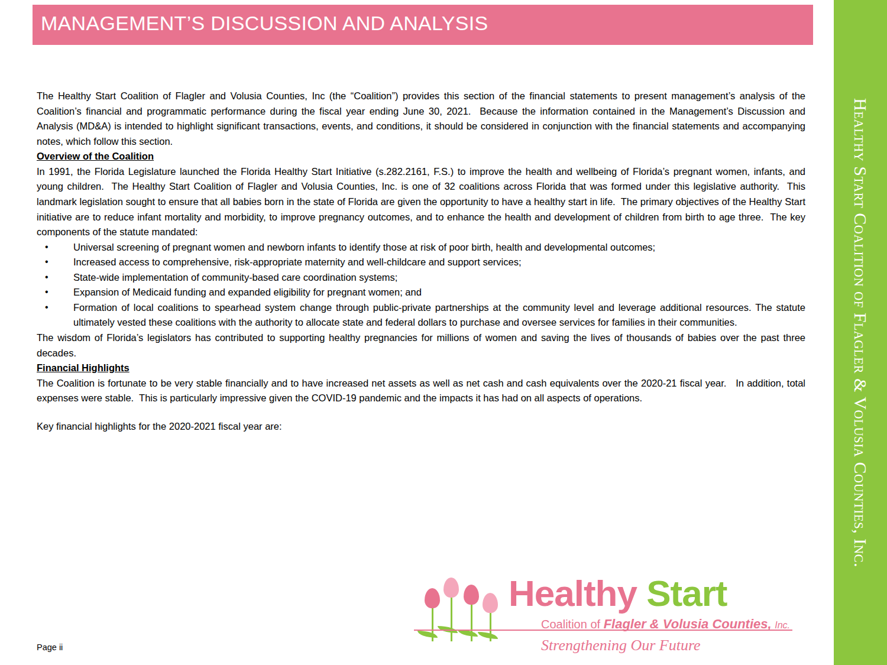Healthy Start Coalition of Flagler & Volusia Counties, Inc.
MANAGEMENT’S DISCUSSION AND ANALYSIS
The Healthy Start Coalition of Flagler and Volusia Counties, Inc (the “Coalition”) provides this section of the financial statements to present management’s analysis of the Coalition’s financial and programmatic performance during the fiscal year ending June 30, 2021. Because the information contained in the Management’s Discussion and Analysis (MD&A) is intended to highlight significant transactions, events, and conditions, it should be considered in conjunction with the financial statements and accompanying notes, which follow this section.
Overview of the Coalition
In 1991, the Florida Legislature launched the Florida Healthy Start Initiative (s.282.2161, F.S.) to improve the health and wellbeing of Florida’s pregnant women, infants, and young children. The Healthy Start Coalition of Flagler and Volusia Counties, Inc. is one of 32 coalitions across Florida that was formed under this legislative authority. This landmark legislation sought to ensure that all babies born in the state of Florida are given the opportunity to have a healthy start in life. The primary objectives of the Healthy Start initiative are to reduce infant mortality and morbidity, to improve pregnancy outcomes, and to enhance the health and development of children from birth to age three. The key components of the statute mandated:
Universal screening of pregnant women and newborn infants to identify those at risk of poor birth, health and developmental outcomes;
Increased access to comprehensive, risk-appropriate maternity and well-childcare and support services;
State-wide implementation of community-based care coordination systems;
Expansion of Medicaid funding and expanded eligibility for pregnant women; and
Formation of local coalitions to spearhead system change through public-private partnerships at the community level and leverage additional resources. The statute ultimately vested these coalitions with the authority to allocate state and federal dollars to purchase and oversee services for families in their communities.
The wisdom of Florida’s legislators has contributed to supporting healthy pregnancies for millions of women and saving the lives of thousands of babies over the past three decades.
Financial Highlights
The Coalition is fortunate to be very stable financially and to have increased net assets as well as net cash and cash equivalents over the 2020-21 fiscal year. In addition, total expenses were stable. This is particularly impressive given the COVID-19 pandemic and the impacts it has had on all aspects of operations.
Key financial highlights for the 2020-2021 fiscal year are:
Healthy Start
Coalition of Flagler & Volusia Counties, Inc.
Strengthening Our Future
Page ii